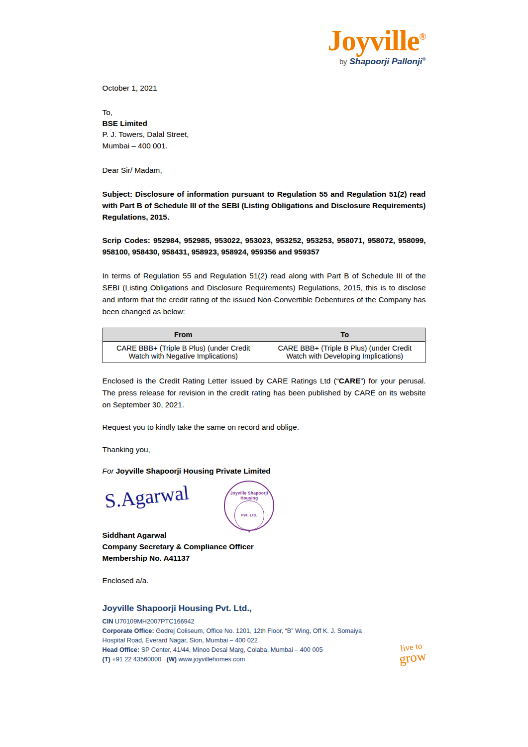Joyville®
by Shapoorji Pallonji®
October 1, 2021
To,
BSE Limited
P. J. Towers, Dalal Street,
Mumbai – 400 001.
Dear Sir/ Madam,
Subject: Disclosure of information pursuant to Regulation 55 and Regulation 51(2) read with Part B of Schedule III of the SEBI (Listing Obligations and Disclosure Requirements) Regulations, 2015.
Scrip Codes: 952984, 952985, 953022, 953023, 953252, 953253, 958071, 958072, 958099, 958100, 958430, 958431, 958923, 958924, 959356 and 959357
In terms of Regulation 55 and Regulation 51(2) read along with Part B of Schedule III of the SEBI (Listing Obligations and Disclosure Requirements) Regulations, 2015, this is to disclose and inform that the credit rating of the issued Non-Convertible Debentures of the Company has been changed as below:
| From | To |
| --- | --- |
| CARE BBB+ (Triple B Plus) (under Credit Watch with Negative Implications) | CARE BBB+ (Triple B Plus) (under Credit Watch with Developing Implications) |
Enclosed is the Credit Rating Letter issued by CARE Ratings Ltd (“CARE”) for your perusal. The press release for revision in the credit rating has been published by CARE on its website on September 30, 2021.
Request you to kindly take the same on record and oblige.
Thanking you,
For Joyville Shapoorji Housing Private Limited
S.Agarwal
Joyville Shapoorji Housing
Pvt. Ltd.
*
Siddhant Agarwal
Company Secretary & Compliance Officer
Membership No. A41137
Enclosed a/a.
Joyville Shapoorji Housing Pvt. Ltd.,
CIN U70109MH2007PTC166942
Corporate Office: Godrej Coliseum, Office No. 1201, 12th Floor, “B” Wing, Off K. J. Somaiya Hospital Road, Everard Nagar, Sion, Mumbai – 400 022
Head Office: SP Center, 41/44, Minoo Desai Marg, Colaba, Mumbai – 400 005
(T) +91 22 43560000 (W) www.joyvillehomes.com
live togrow